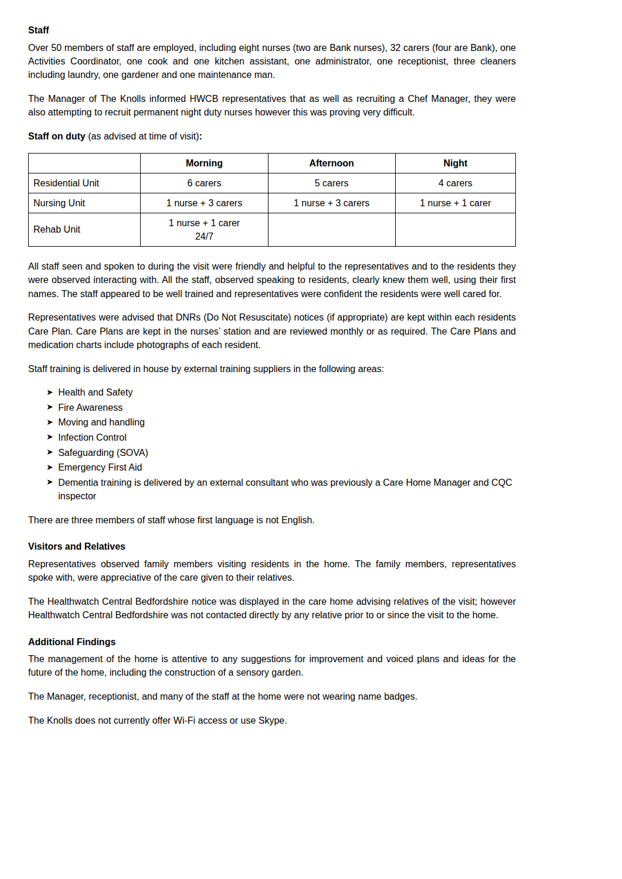Staff
Over 50 members of staff are employed, including eight nurses (two are Bank nurses), 32 carers (four are Bank), one Activities Coordinator, one cook and one kitchen assistant, one administrator, one receptionist, three cleaners including laundry, one gardener and one maintenance man.
The Manager of The Knolls informed HWCB representatives that as well as recruiting a Chef Manager, they were also attempting to recruit permanent night duty nurses however this was proving very difficult.
Staff on duty (as advised at time of visit):
| | Morning | Afternoon | Night |
| --- | --- | --- | --- |
| Residential Unit | 6 carers | 5 carers | 4 carers |
| Nursing Unit | 1 nurse + 3 carers | 1 nurse + 3 carers | 1 nurse + 1 carer |
| Rehab Unit | 1 nurse + 1 carer 24/7 | | |
All staff seen and spoken to during the visit were friendly and helpful to the representatives and to the residents they were observed interacting with. All the staff, observed speaking to residents, clearly knew them well, using their first names. The staff appeared to be well trained and representatives were confident the residents were well cared for.
Representatives were advised that DNRs (Do Not Resuscitate) notices (if appropriate) are kept within each residents Care Plan. Care Plans are kept in the nurses’ station and are reviewed monthly or as required. The Care Plans and medication charts include photographs of each resident.
Staff training is delivered in house by external training suppliers in the following areas:
Health and Safety
Fire Awareness
Moving and handling
Infection Control
Safeguarding (SOVA)
Emergency First Aid
Dementia training is delivered by an external consultant who was previously a Care Home Manager and CQC inspector
There are three members of staff whose first language is not English.
Visitors and Relatives
Representatives observed family members visiting residents in the home. The family members, representatives spoke with, were appreciative of the care given to their relatives.
The Healthwatch Central Bedfordshire notice was displayed in the care home advising relatives of the visit; however Healthwatch Central Bedfordshire was not contacted directly by any relative prior to or since the visit to the home.
Additional Findings
The management of the home is attentive to any suggestions for improvement and voiced plans and ideas for the future of the home, including the construction of a sensory garden.
The Manager, receptionist, and many of the staff at the home were not wearing name badges.
The Knolls does not currently offer Wi-Fi access or use Skype.